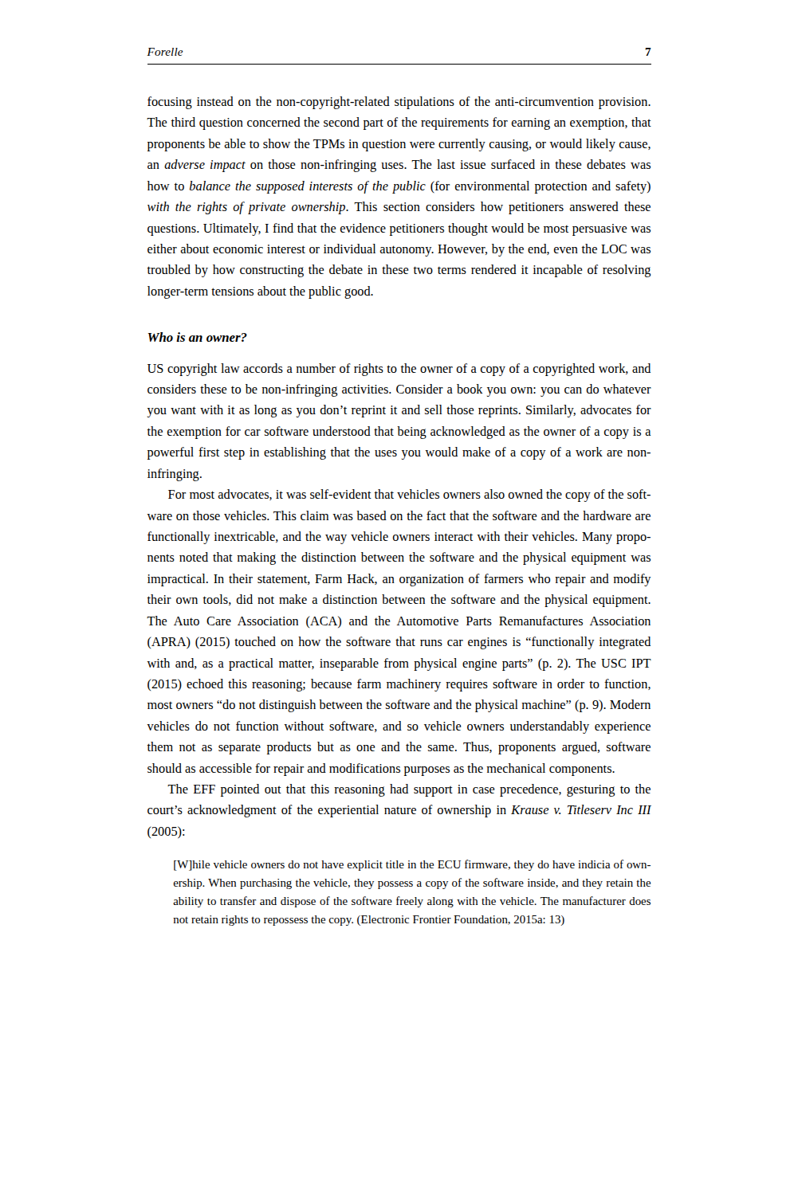Forelle 7
focusing instead on the non-copyright-related stipulations of the anti-circumvention provision. The third question concerned the second part of the requirements for earning an exemption, that proponents be able to show the TPMs in question were currently causing, or would likely cause, an adverse impact on those non-infringing uses. The last issue surfaced in these debates was how to balance the supposed interests of the public (for environmental protection and safety) with the rights of private ownership. This section considers how petitioners answered these questions. Ultimately, I find that the evidence petitioners thought would be most persuasive was either about economic interest or individual autonomy. However, by the end, even the LOC was troubled by how constructing the debate in these two terms rendered it incapable of resolving longer-term tensions about the public good.
Who is an owner?
US copyright law accords a number of rights to the owner of a copy of a copyrighted work, and considers these to be non-infringing activities. Consider a book you own: you can do whatever you want with it as long as you don’t reprint it and sell those reprints. Similarly, advocates for the exemption for car software understood that being acknowledged as the owner of a copy is a powerful first step in establishing that the uses you would make of a copy of a work are non-infringing.
For most advocates, it was self-evident that vehicles owners also owned the copy of the software on those vehicles. This claim was based on the fact that the software and the hardware are functionally inextricable, and the way vehicle owners interact with their vehicles. Many proponents noted that making the distinction between the software and the physical equipment was impractical. In their statement, Farm Hack, an organization of farmers who repair and modify their own tools, did not make a distinction between the software and the physical equipment. The Auto Care Association (ACA) and the Automotive Parts Remanufactures Association (APRA) (2015) touched on how the software that runs car engines is “functionally integrated with and, as a practical matter, inseparable from physical engine parts” (p. 2). The USC IPT (2015) echoed this reasoning; because farm machinery requires software in order to function, most owners “do not distinguish between the software and the physical machine” (p. 9). Modern vehicles do not function without software, and so vehicle owners understandably experience them not as separate products but as one and the same. Thus, proponents argued, software should as accessible for repair and modifications purposes as the mechanical components.
The EFF pointed out that this reasoning had support in case precedence, gesturing to the court’s acknowledgment of the experiential nature of ownership in Krause v. Titleserv Inc III (2005):
[W]hile vehicle owners do not have explicit title in the ECU firmware, they do have indicia of ownership. When purchasing the vehicle, they possess a copy of the software inside, and they retain the ability to transfer and dispose of the software freely along with the vehicle. The manufacturer does not retain rights to repossess the copy. (Electronic Frontier Foundation, 2015a: 13)